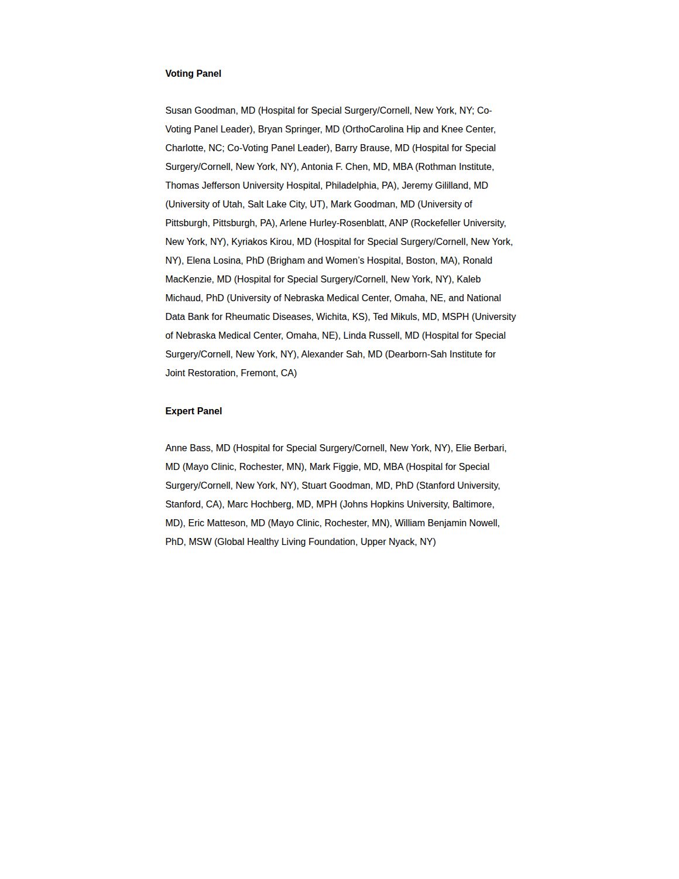Voting Panel
Susan Goodman, MD (Hospital for Special Surgery/Cornell, New York, NY; Co-Voting Panel Leader), Bryan Springer, MD (OrthoCarolina Hip and Knee Center, Charlotte, NC; Co-Voting Panel Leader), Barry Brause, MD (Hospital for Special Surgery/Cornell, New York, NY), Antonia F. Chen, MD, MBA (Rothman Institute, Thomas Jefferson University Hospital, Philadelphia, PA), Jeremy Gililland, MD (University of Utah, Salt Lake City, UT), Mark Goodman, MD (University of Pittsburgh, Pittsburgh, PA), Arlene Hurley-Rosenblatt, ANP (Rockefeller University, New York, NY), Kyriakos Kirou, MD (Hospital for Special Surgery/Cornell, New York, NY), Elena Losina, PhD (Brigham and Women’s Hospital, Boston, MA), Ronald MacKenzie, MD (Hospital for Special Surgery/Cornell, New York, NY), Kaleb Michaud, PhD (University of Nebraska Medical Center, Omaha, NE, and National Data Bank for Rheumatic Diseases, Wichita, KS), Ted Mikuls, MD, MSPH (University of Nebraska Medical Center, Omaha, NE), Linda Russell, MD (Hospital for Special Surgery/Cornell, New York, NY), Alexander Sah, MD (Dearborn-Sah Institute for Joint Restoration, Fremont, CA)
Expert Panel
Anne Bass, MD (Hospital for Special Surgery/Cornell, New York, NY), Elie Berbari, MD (Mayo Clinic, Rochester, MN), Mark Figgie, MD, MBA (Hospital for Special Surgery/Cornell, New York, NY), Stuart Goodman, MD, PhD (Stanford University, Stanford, CA), Marc Hochberg, MD, MPH (Johns Hopkins University, Baltimore, MD), Eric Matteson, MD (Mayo Clinic, Rochester, MN), William Benjamin Nowell, PhD, MSW (Global Healthy Living Foundation, Upper Nyack, NY)